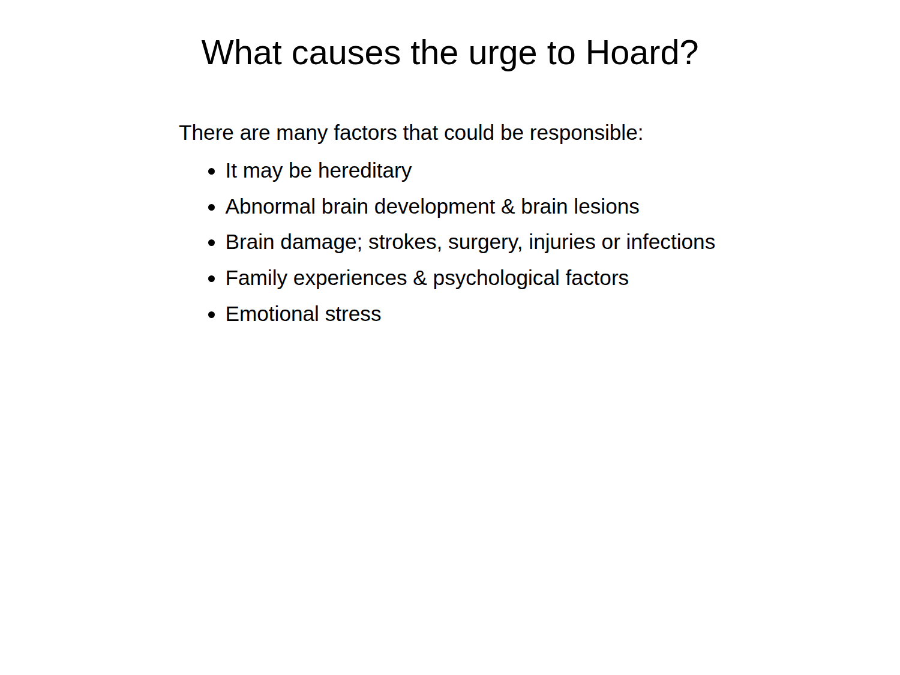What causes the urge to Hoard?
There are many factors that could be responsible:
It may be hereditary
Abnormal brain development & brain lesions
Brain damage; strokes, surgery, injuries or infections
Family experiences & psychological factors
Emotional stress